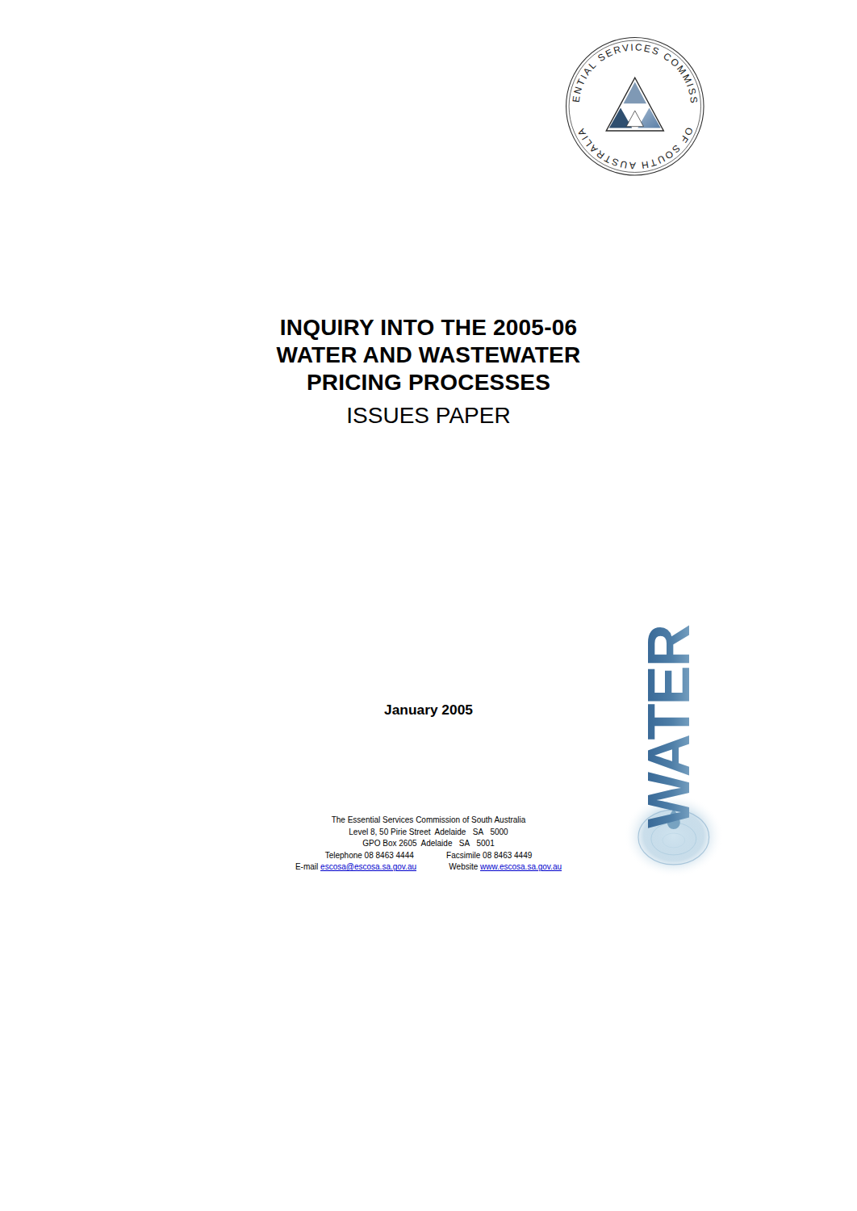ESSENTIAL SERVICES COMMISSION OF SOUTH AUSTRALIA
INQUIRY INTO THE 2005-06
WATER AND WASTEWATER
PRICING PROCESSES
ISSUES PAPER
January 2005
WATER
The Essential Services Commission of South Australia
Level 8, 50 Pirie Street Adelaide SA 5000
GPO Box 2605 Adelaide SA 5001
Telephone 08 8463 4444 Facsimile 08 8463 4449
E-mail escosa@escosa.sa.gov.au Website www.escosa.sa.gov.au